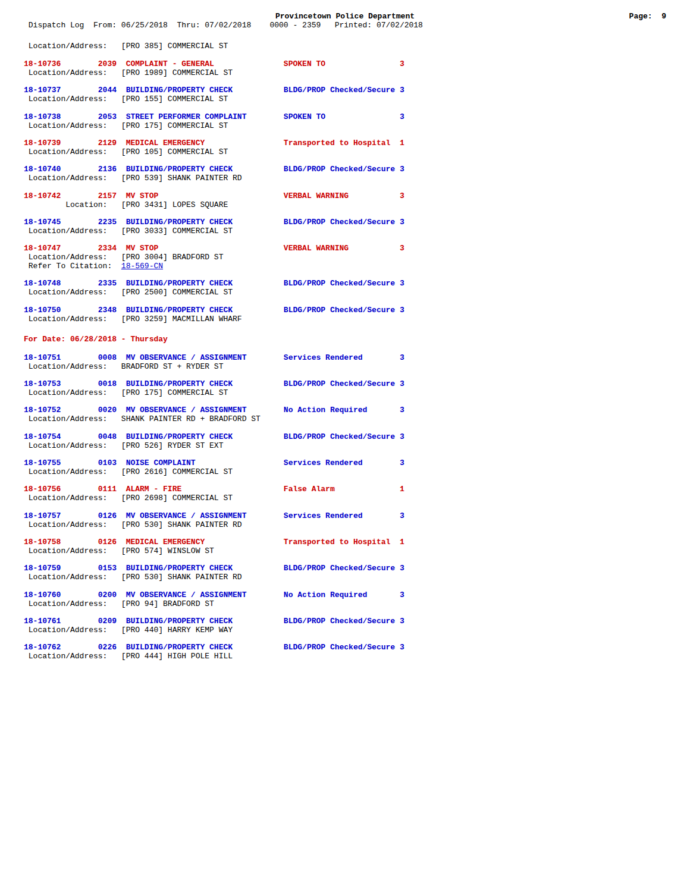Provincetown Police Department Page: 9
Dispatch Log From: 06/25/2018 Thru: 07/02/2018 0000 - 2359 Printed: 07/02/2018
Location/Address: [PRO 385] COMMERCIAL ST
18-10736 2039 COMPLAINT - GENERAL SPOKEN TO 3
Location/Address: [PRO 1989] COMMERCIAL ST
18-10737 2044 BUILDING/PROPERTY CHECK BLDG/PROP Checked/Secure 3
Location/Address: [PRO 155] COMMERCIAL ST
18-10738 2053 STREET PERFORMER COMPLAINT SPOKEN TO 3
Location/Address: [PRO 175] COMMERCIAL ST
18-10739 2129 MEDICAL EMERGENCY Transported to Hospital 1
Location/Address: [PRO 105] COMMERCIAL ST
18-10740 2136 BUILDING/PROPERTY CHECK BLDG/PROP Checked/Secure 3
Location/Address: [PRO 539] SHANK PAINTER RD
18-10742 2157 MV STOP VERBAL WARNING 3
Location: [PRO 3431] LOPES SQUARE
18-10745 2235 BUILDING/PROPERTY CHECK BLDG/PROP Checked/Secure 3
Location/Address: [PRO 3033] COMMERCIAL ST
18-10747 2334 MV STOP VERBAL WARNING 3
Location/Address: [PRO 3004] BRADFORD ST Refer To Citation: 18-569-CN
18-10748 2335 BUILDING/PROPERTY CHECK BLDG/PROP Checked/Secure 3
Location/Address: [PRO 2500] COMMERCIAL ST
18-10750 2348 BUILDING/PROPERTY CHECK BLDG/PROP Checked/Secure 3
Location/Address: [PRO 3259] MACMILLAN WHARF
For Date: 06/28/2018 - Thursday
18-10751 0008 MV OBSERVANCE / ASSIGNMENT Services Rendered 3
Location/Address: BRADFORD ST + RYDER ST
18-10753 0018 BUILDING/PROPERTY CHECK BLDG/PROP Checked/Secure 3
Location/Address: [PRO 175] COMMERCIAL ST
18-10752 0020 MV OBSERVANCE / ASSIGNMENT No Action Required 3
Location/Address: SHANK PAINTER RD + BRADFORD ST
18-10754 0048 BUILDING/PROPERTY CHECK BLDG/PROP Checked/Secure 3
Location/Address: [PRO 526] RYDER ST EXT
18-10755 0103 NOISE COMPLAINT Services Rendered 3
Location/Address: [PRO 2616] COMMERCIAL ST
18-10756 0111 ALARM - FIRE False Alarm 1
Location/Address: [PRO 2698] COMMERCIAL ST
18-10757 0126 MV OBSERVANCE / ASSIGNMENT Services Rendered 3
Location/Address: [PRO 530] SHANK PAINTER RD
18-10758 0126 MEDICAL EMERGENCY Transported to Hospital 1
Location/Address: [PRO 574] WINSLOW ST
18-10759 0153 BUILDING/PROPERTY CHECK BLDG/PROP Checked/Secure 3
Location/Address: [PRO 530] SHANK PAINTER RD
18-10760 0200 MV OBSERVANCE / ASSIGNMENT No Action Required 3
Location/Address: [PRO 94] BRADFORD ST
18-10761 0209 BUILDING/PROPERTY CHECK BLDG/PROP Checked/Secure 3
Location/Address: [PRO 440] HARRY KEMP WAY
18-10762 0226 BUILDING/PROPERTY CHECK BLDG/PROP Checked/Secure 3
Location/Address: [PRO 444] HIGH POLE HILL